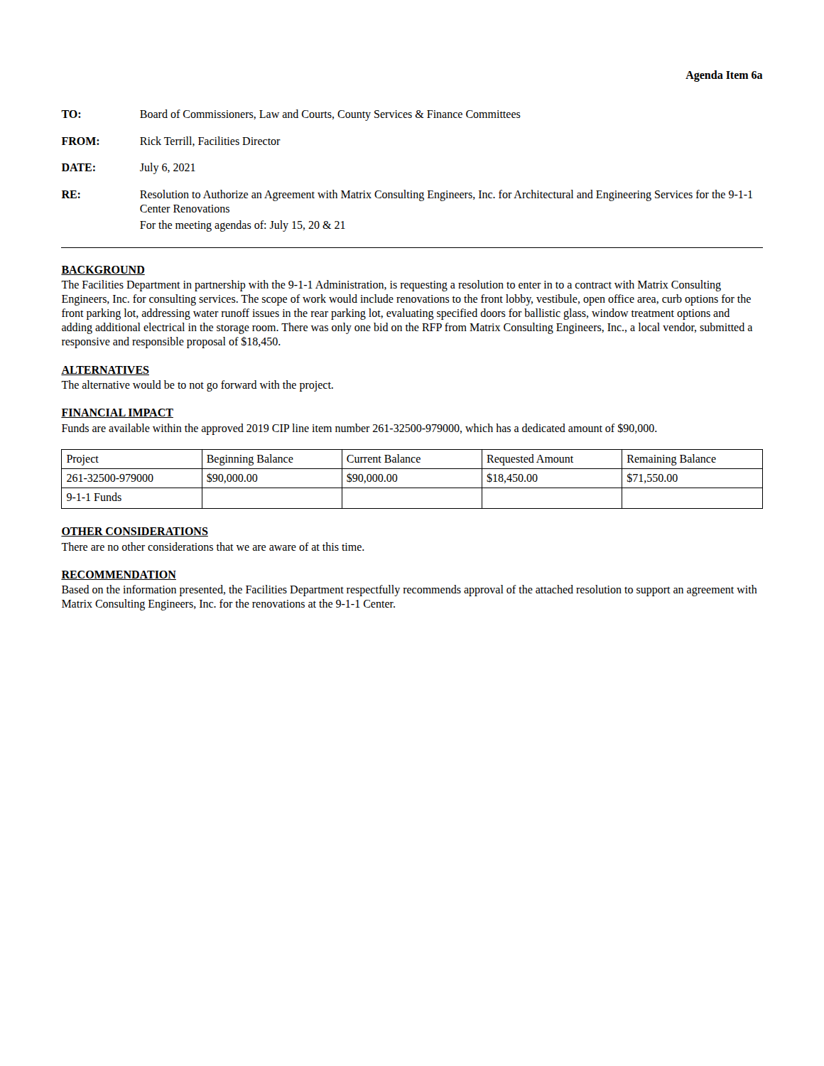Agenda Item 6a
| TO: | Board of Commissioners, Law and Courts, County Services & Finance Committees |
| FROM: | Rick Terrill, Facilities Director |
| DATE: | July 6, 2021 |
| RE: | Resolution to Authorize an Agreement with Matrix Consulting Engineers, Inc. for Architectural and Engineering Services for the 9-1-1 Center Renovations For the meeting agendas of: July 15, 20 & 21 |
BACKGROUND
The Facilities Department in partnership with the 9-1-1 Administration, is requesting a resolution to enter in to a contract with Matrix Consulting Engineers, Inc. for consulting services. The scope of work would include renovations to the front lobby, vestibule, open office area, curb options for the front parking lot, addressing water runoff issues in the rear parking lot, evaluating specified doors for ballistic glass, window treatment options and adding additional electrical in the storage room. There was only one bid on the RFP from Matrix Consulting Engineers, Inc., a local vendor, submitted a responsive and responsible proposal of $18,450.
ALTERNATIVES
The alternative would be to not go forward with the project.
FINANCIAL IMPACT
Funds are available within the approved 2019 CIP line item number 261-32500-979000, which has a dedicated amount of $90,000.
| Project | Beginning Balance | Current Balance | Requested Amount | Remaining Balance |
| 261-32500-979000 | $90,000.00 | $90,000.00 | $18,450.00 | $71,550.00 |
| 9-1-1 Funds | | | | |
OTHER CONSIDERATIONS
There are no other considerations that we are aware of at this time.
RECOMMENDATION
Based on the information presented, the Facilities Department respectfully recommends approval of the attached resolution to support an agreement with Matrix Consulting Engineers, Inc. for the renovations at the 9-1-1 Center.